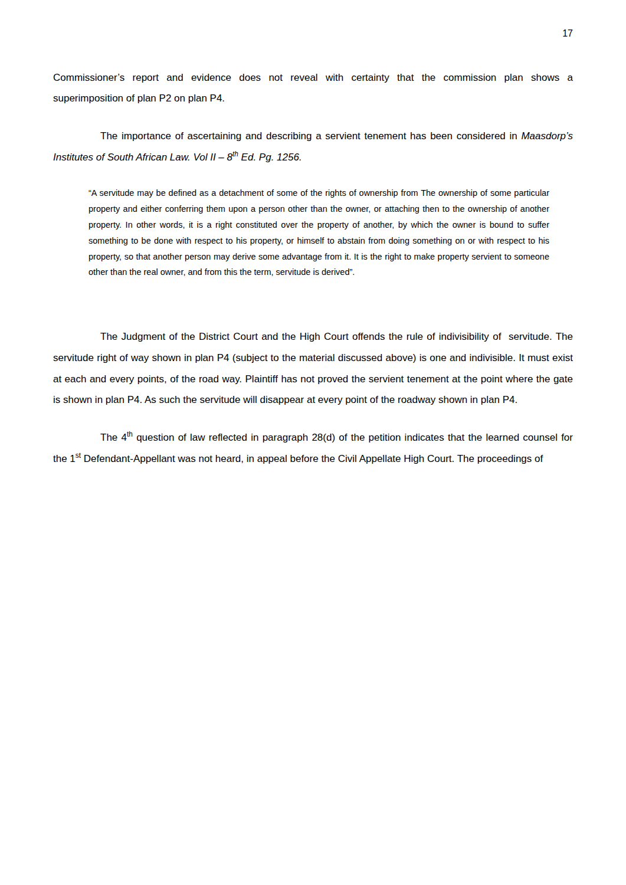17
Commissioner’s report and evidence does not reveal with certainty that the commission plan shows a superimposition of plan P2 on plan P4.
The importance of ascertaining and describing a servient tenement has been considered in Maasdorp’s Institutes of South African Law. Vol II – 8th Ed. Pg. 1256.
“A servitude may be defined as a detachment of some of the rights of ownership from The ownership of some particular property and either conferring them upon a person other than the owner, or attaching then to the ownership of another property. In other words, it is a right constituted over the property of another, by which the owner is bound to suffer something to be done with respect to his property, or himself to abstain from doing something on or with respect to his property, so that another person may derive some advantage from it. It is the right to make property servient to someone other than the real owner, and from this the term, servitude is derived”.
The Judgment of the District Court and the High Court offends the rule of indivisibility of servitude. The servitude right of way shown in plan P4 (subject to the material discussed above) is one and indivisible. It must exist at each and every points, of the road way. Plaintiff has not proved the servient tenement at the point where the gate is shown in plan P4. As such the servitude will disappear at every point of the roadway shown in plan P4.
The 4th question of law reflected in paragraph 28(d) of the petition indicates that the learned counsel for the 1st Defendant-Appellant was not heard, in appeal before the Civil Appellate High Court. The proceedings of